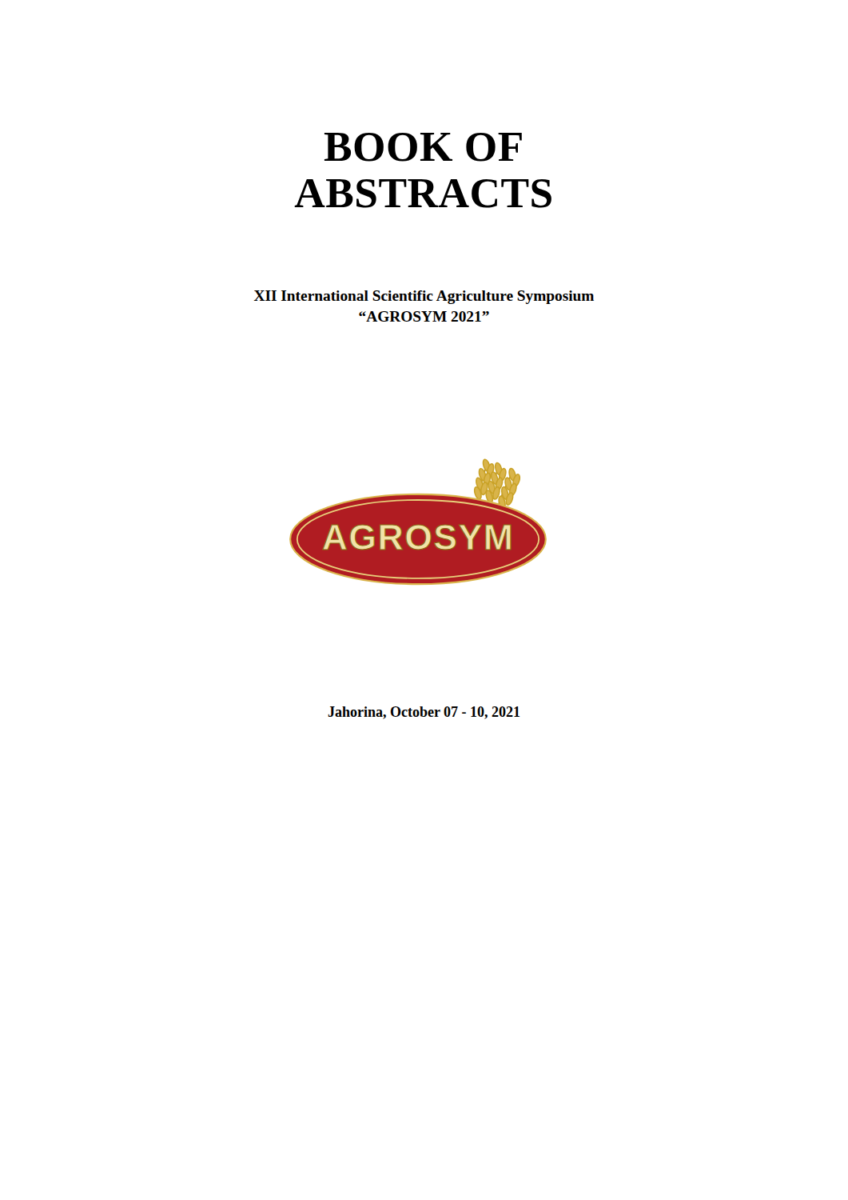BOOK OF
ABSTRACTS
XII International Scientific Agriculture Symposium
“AGROSYM 2021”
AGROSYM logo AGROSYM
Jahorina, October 07 - 10, 2021